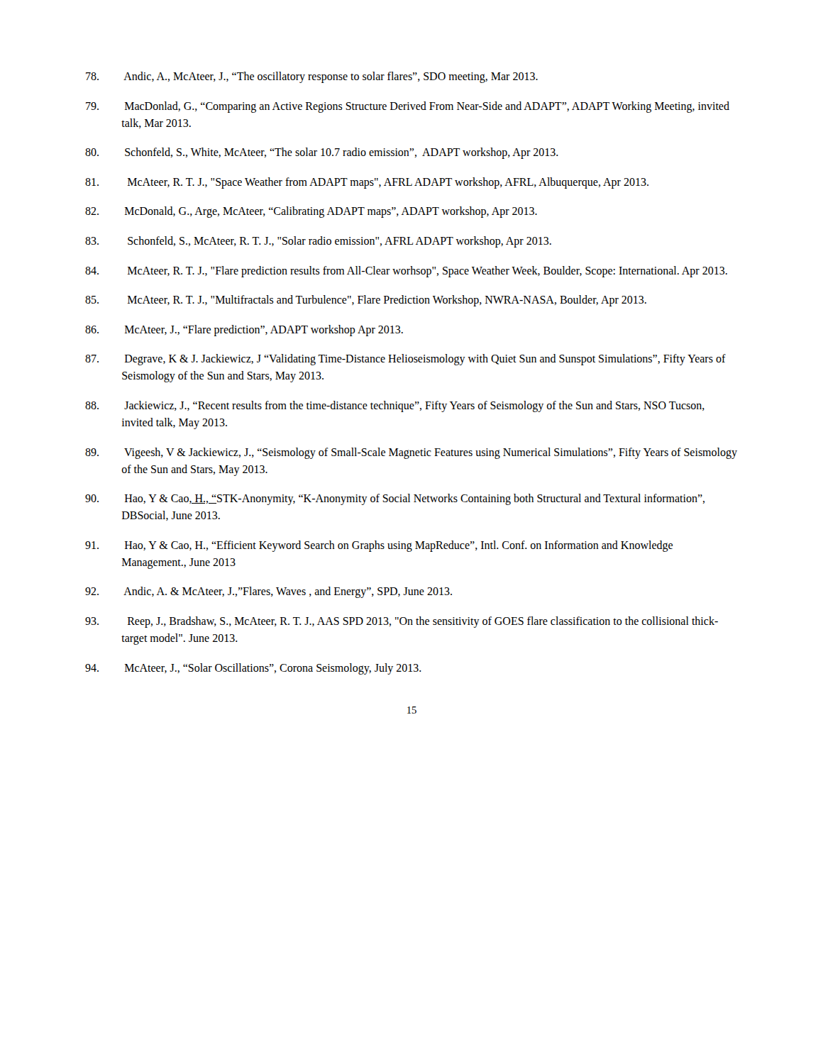78. Andic, A., McAteer, J., “The oscillatory response to solar flares”, SDO meeting, Mar 2013.
79. MacDonlad, G., “Comparing an Active Regions Structure Derived From Near-Side and ADAPT”, ADAPT Working Meeting, invited talk, Mar 2013.
80. Schonfeld, S., White, McAteer, “The solar 10.7 radio emission”, ADAPT workshop, Apr 2013.
81. McAteer, R. T. J., "Space Weather from ADAPT maps", AFRL ADAPT workshop, AFRL, Albuquerque, Apr 2013.
82. McDonald, G., Arge, McAteer, “Calibrating ADAPT maps”, ADAPT workshop, Apr 2013.
83. Schonfeld, S., McAteer, R. T. J., "Solar radio emission", AFRL ADAPT workshop, Apr 2013.
84. McAteer, R. T. J., "Flare prediction results from All-Clear worhsop", Space Weather Week, Boulder, Scope: International. Apr 2013.
85. McAteer, R. T. J., "Multifractals and Turbulence", Flare Prediction Workshop, NWRA-NASA, Boulder, Apr 2013.
86. McAteer, J., “Flare prediction”, ADAPT workshop Apr 2013.
87. Degrave, K & J. Jackiewicz, J “Validating Time-Distance Helioseismology with Quiet Sun and Sunspot Simulations”, Fifty Years of Seismology of the Sun and Stars, May 2013.
88. Jackiewicz, J., “Recent results from the time-distance technique”, Fifty Years of Seismology of the Sun and Stars, NSO Tucson, invited talk, May 2013.
89. Vigeesh, V & Jackiewicz, J., “Seismology of Small-Scale Magnetic Features using Numerical Simulations”, Fifty Years of Seismology of the Sun and Stars, May 2013.
90. Hao, Y & Cao, H., “STK-Anonymity, “K-Anonymity of Social Networks Containing both Structural and Textural information”, DBSocial, June 2013.
91. Hao, Y & Cao, H., “Efficient Keyword Search on Graphs using MapReduce”, Intl. Conf. on Information and Knowledge Management., June 2013
92. Andic, A. & McAteer, J.,”Flares, Waves , and Energy”, SPD, June 2013.
93. Reep, J., Bradshaw, S., McAteer, R. T. J., AAS SPD 2013, "On the sensitivity of GOES flare classification to the collisional thick-target model". June 2013.
94. McAteer, J., “Solar Oscillations”, Corona Seismology, July 2013.
15